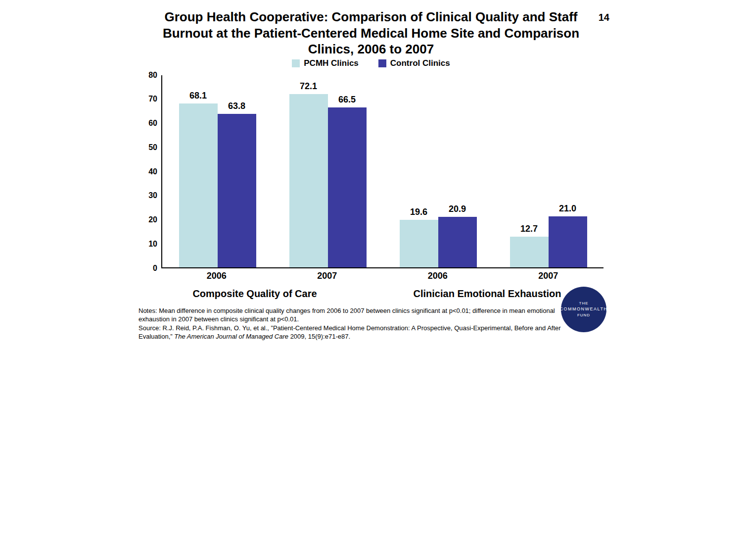14
Group Health Cooperative: Comparison of Clinical Quality and Staff Burnout at the Patient-Centered Medical Home Site and Comparison Clinics, 2006 to 2007
PCMH Clinics
Control Clinics
80
70
60
50
40
30
20
10
0
68.1
63.8
72.1
66.5
19.6
20.9
12.7
21.0
2006
2007
2006
2007
Composite Quality of Care
Clinician Emotional Exhaustion
Notes: Mean difference in composite clinical quality changes from 2006 to 2007 between clinics significant at p<0.01; difference in mean emotional exhaustion in 2007 between clinics significant at p<0.01.
Source: R.J. Reid, P.A. Fishman, O. Yu, et al., ”Patient-Centered Medical Home Demonstration: A Prospective, Quasi-Experimental, Before and After Evaluation,” The American Journal of Managed Care 2009, 15(9):e71-e87.
THE COMMONWEALTH FUND